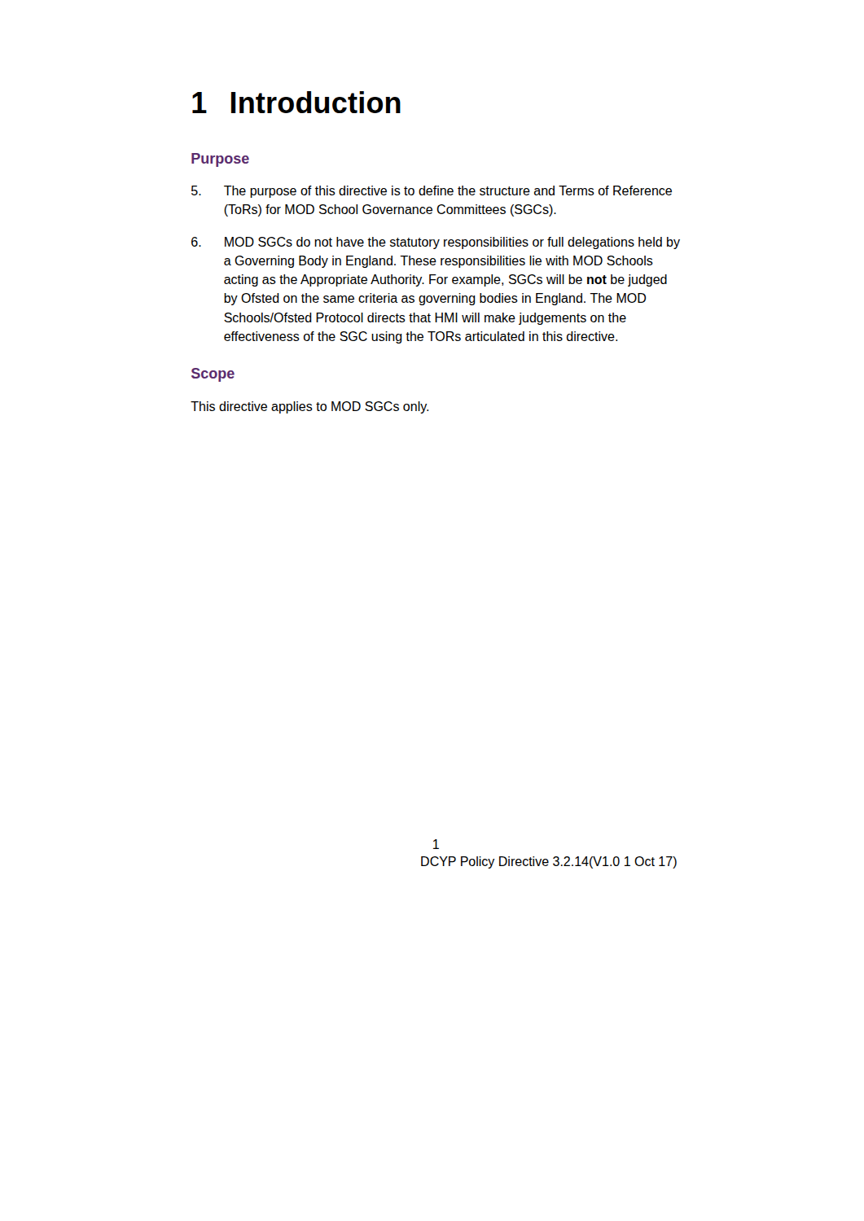1 Introduction
Purpose
5. The purpose of this directive is to define the structure and Terms of Reference (ToRs) for MOD School Governance Committees (SGCs).
6. MOD SGCs do not have the statutory responsibilities or full delegations held by a Governing Body in England. These responsibilities lie with MOD Schools acting as the Appropriate Authority. For example, SGCs will be not be judged by Ofsted on the same criteria as governing bodies in England. The MOD Schools/Ofsted Protocol directs that HMI will make judgements on the effectiveness of the SGC using the TORs articulated in this directive.
Scope
This directive applies to MOD SGCs only.
1
DCYP Policy Directive 3.2.14(V1.0 1 Oct 17)